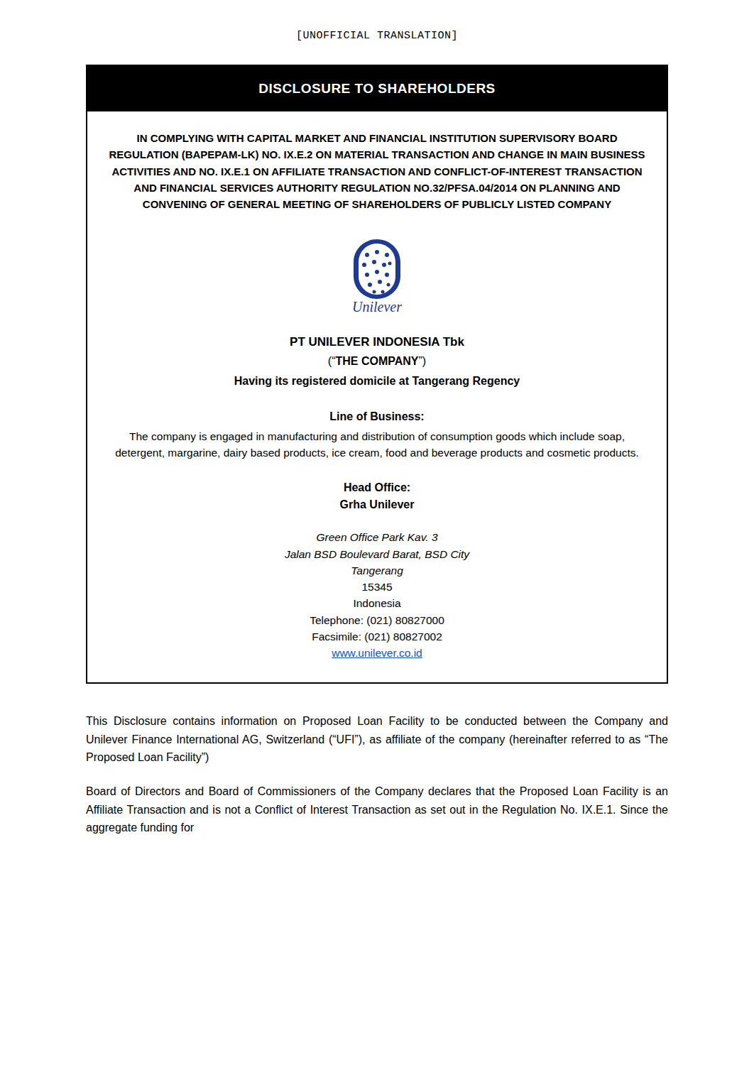[UNOFFICIAL TRANSLATION]
DISCLOSURE TO SHAREHOLDERS
In complying with Capital Market and Financial Institution Supervisory Board Regulation (BAPEPAM-LK) No. IX.E.2 on Material Transaction and Change in Main Business Activities and No. IX.E.1 on Affiliate Transaction and Conflict-of-Interest Transaction and Financial Services Authority Regulation No.32/PFSA.04/2014 on Planning and Convening of General Meeting of Shareholders of Publicly Listed Company
Unilever
PT UNILEVER INDONESIA Tbk
(“THE COMPANY”)
Having its registered domicile at Tangerang Regency
Line of Business:
The company is engaged in manufacturing and distribution of consumption goods which include soap, detergent, margarine, dairy based products, ice cream, food and beverage products and cosmetic products.
Head Office:
Grha Unilever
Green Office Park Kav. 3
Jalan BSD Boulevard Barat, BSD City
Tangerang
15345
Indonesia
Telephone: (021) 80827000
Facsimile: (021) 80827002
www.unilever.co.id
This Disclosure contains information on Proposed Loan Facility to be conducted between the Company and Unilever Finance International AG, Switzerland (“UFI”), as affiliate of the company (hereinafter referred to as “The Proposed Loan Facility”)
Board of Directors and Board of Commissioners of the Company declares that the Proposed Loan Facility is an Affiliate Transaction and is not a Conflict of Interest Transaction as set out in the Regulation No. IX.E.1. Since the aggregate funding for